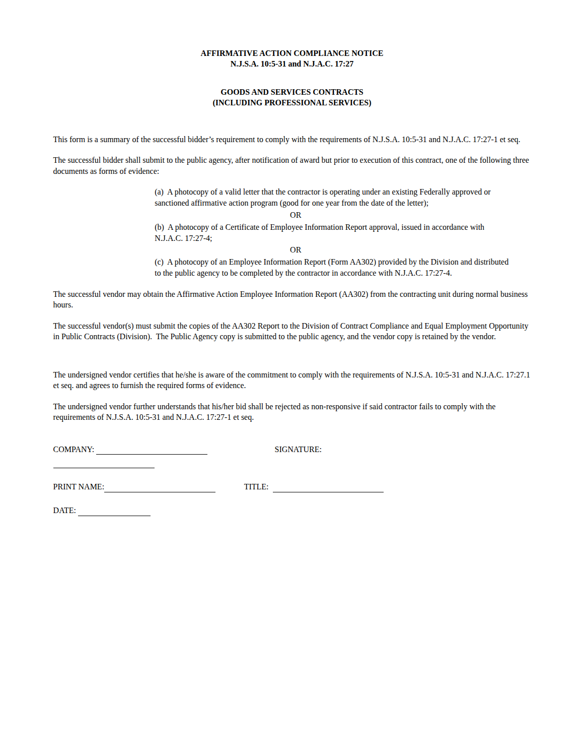AFFIRMATIVE ACTION COMPLIANCE NOTICE
N.J.S.A. 10:5-31 and N.J.A.C. 17:27
GOODS AND SERVICES CONTRACTS
(INCLUDING PROFESSIONAL SERVICES)
This form is a summary of the successful bidder’s requirement to comply with the requirements of N.J.S.A. 10:5-31 and N.J.A.C. 17:27-1 et seq.
The successful bidder shall submit to the public agency, after notification of award but prior to execution of this contract, one of the following three documents as forms of evidence:
(a) A photocopy of a valid letter that the contractor is operating under an existing Federally approved or sanctioned affirmative action program (good for one year from the date of the letter);
OR
(b) A photocopy of a Certificate of Employee Information Report approval, issued in accordance with N.J.A.C. 17:27-4;
OR
(c) A photocopy of an Employee Information Report (Form AA302) provided by the Division and distributed to the public agency to be completed by the contractor in accordance with N.J.A.C. 17:27-4.
The successful vendor may obtain the Affirmative Action Employee Information Report (AA302) from the contracting unit during normal business hours.
The successful vendor(s) must submit the copies of the AA302 Report to the Division of Contract Compliance and Equal Employment Opportunity in Public Contracts (Division). The Public Agency copy is submitted to the public agency, and the vendor copy is retained by the vendor.
The undersigned vendor certifies that he/she is aware of the commitment to comply with the requirements of N.J.S.A. 10:5-31 and N.J.A.C. 17:27.1 et seq. and agrees to furnish the required forms of evidence.
The undersigned vendor further understands that his/her bid shall be rejected as non-responsive if said contractor fails to comply with the requirements of N.J.S.A. 10:5-31 and N.J.A.C. 17:27-1 et seq.
COMPANY: SIGNATURE:
PRINT NAME: TITLE:
DATE: